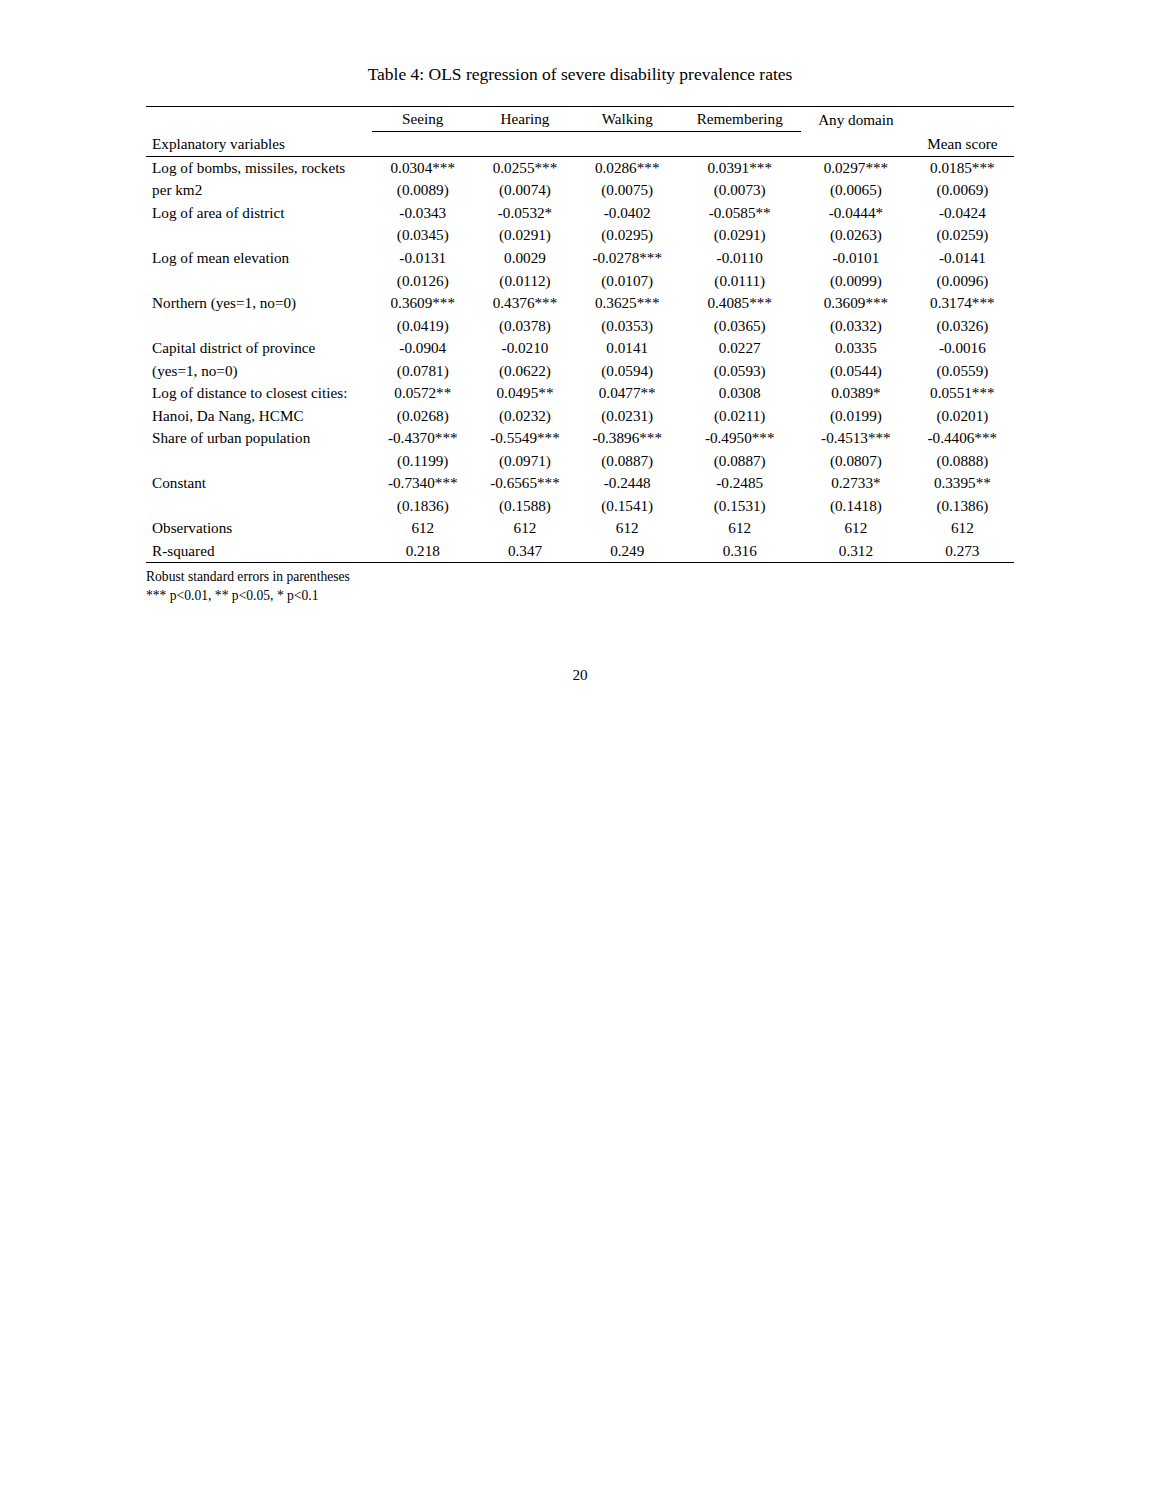Table 4: OLS regression of severe disability prevalence rates
| Explanatory variables | Seeing | Hearing | Walking | Remembering | Any domain | |
| --- | --- | --- | --- | --- | --- | --- |
| | | Mean score |
| Log of bombs, missiles, rockets | 0.0304*** | 0.0255*** | 0.0286*** | 0.0391*** | 0.0297*** | 0.0185*** |
| per km2 | (0.0089) | (0.0074) | (0.0075) | (0.0073) | (0.0065) | (0.0069) |
| Log of area of district | -0.0343 | -0.0532* | -0.0402 | -0.0585** | -0.0444* | -0.0424 |
| | (0.0345) | (0.0291) | (0.0295) | (0.0291) | (0.0263) | (0.0259) |
| Log of mean elevation | -0.0131 | 0.0029 | -0.0278*** | -0.0110 | -0.0101 | -0.0141 |
| | (0.0126) | (0.0112) | (0.0107) | (0.0111) | (0.0099) | (0.0096) |
| Northern (yes=1, no=0) | 0.3609*** | 0.4376*** | 0.3625*** | 0.4085*** | 0.3609*** | 0.3174*** |
| | (0.0419) | (0.0378) | (0.0353) | (0.0365) | (0.0332) | (0.0326) |
| Capital district of province | -0.0904 | -0.0210 | 0.0141 | 0.0227 | 0.0335 | -0.0016 |
| (yes=1, no=0) | (0.0781) | (0.0622) | (0.0594) | (0.0593) | (0.0544) | (0.0559) |
| Log of distance to closest cities: | 0.0572** | 0.0495** | 0.0477** | 0.0308 | 0.0389* | 0.0551*** |
| Hanoi, Da Nang, HCMC | (0.0268) | (0.0232) | (0.0231) | (0.0211) | (0.0199) | (0.0201) |
| Share of urban population | -0.4370*** | -0.5549*** | -0.3896*** | -0.4950*** | -0.4513*** | -0.4406*** |
| | (0.1199) | (0.0971) | (0.0887) | (0.0887) | (0.0807) | (0.0888) |
| Constant | -0.7340*** | -0.6565*** | -0.2448 | -0.2485 | 0.2733* | 0.3395** |
| | (0.1836) | (0.1588) | (0.1541) | (0.1531) | (0.1418) | (0.1386) |
| Observations | 612 | 612 | 612 | 612 | 612 | 612 |
| R-squared | 0.218 | 0.347 | 0.249 | 0.316 | 0.312 | 0.273 |
Robust standard errors in parentheses
*** p<0.01, ** p<0.05, * p<0.1
20